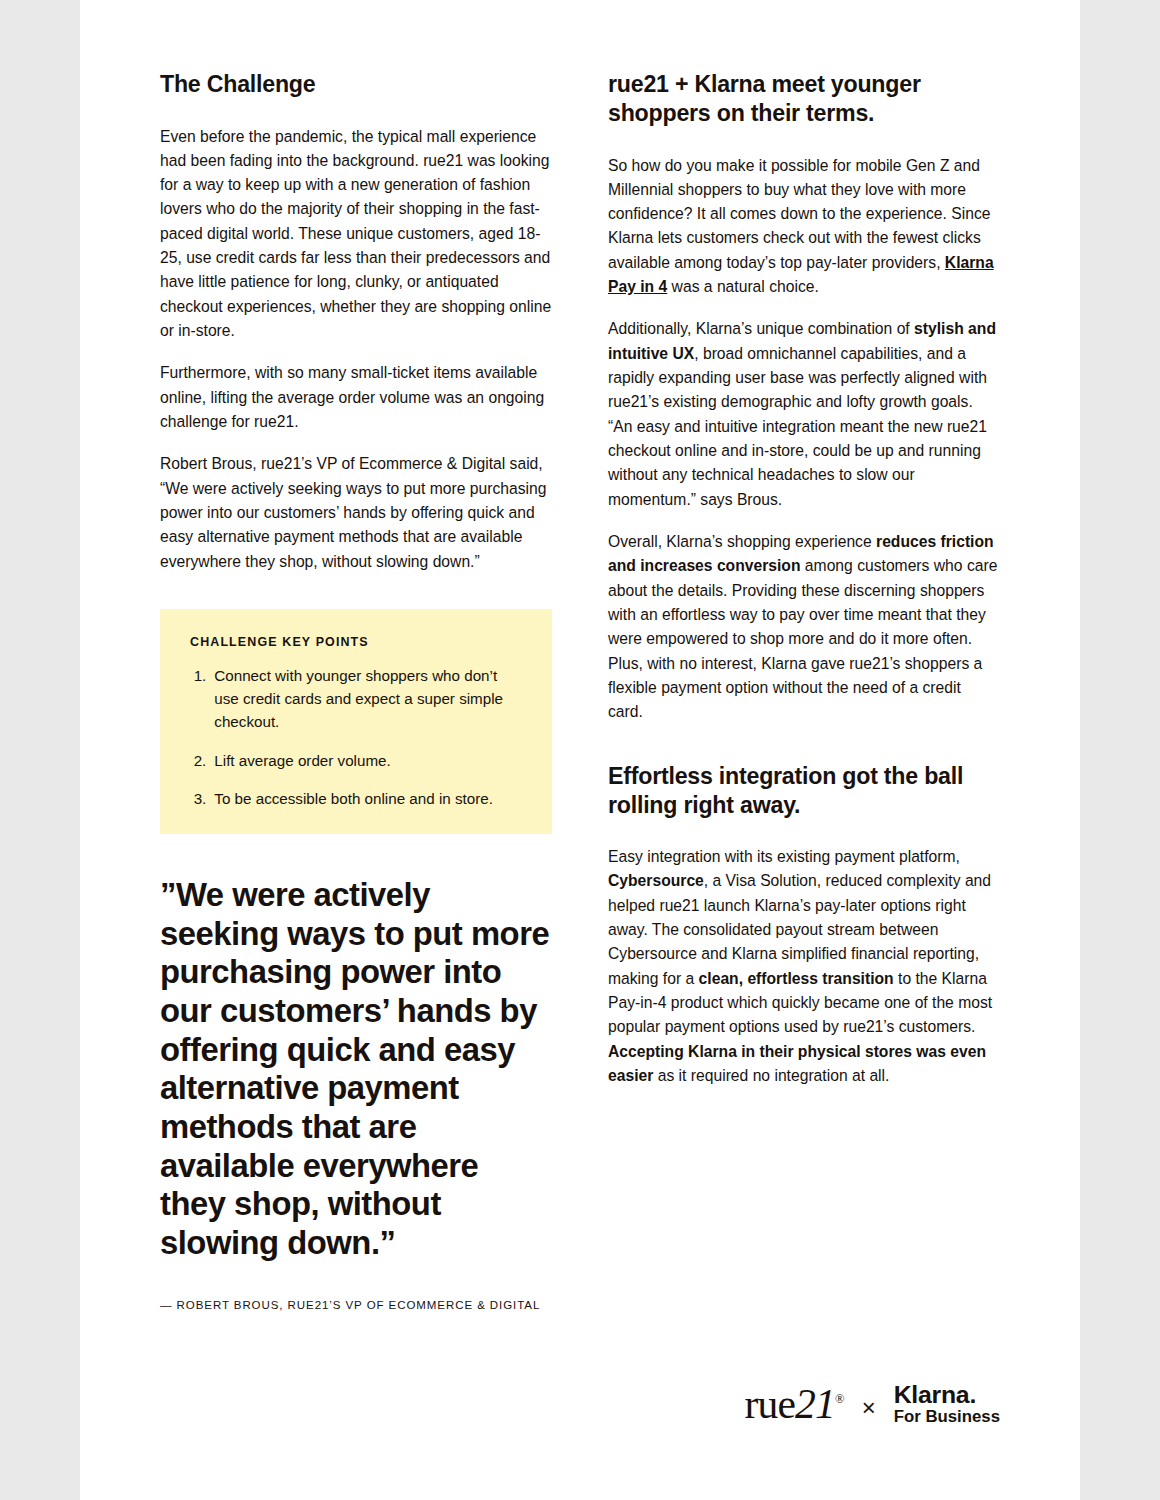The Challenge
Even before the pandemic, the typical mall experience had been fading into the background. rue21 was looking for a way to keep up with a new generation of fashion lovers who do the majority of their shopping in the fast-paced digital world. These unique customers, aged 18-25, use credit cards far less than their predecessors and have little patience for long, clunky, or antiquated checkout experiences, whether they are shopping online or in-store.
Furthermore, with so many small-ticket items available online, lifting the average order volume was an ongoing challenge for rue21.
Robert Brous, rue21’s VP of Ecommerce & Digital said, “We were actively seeking ways to put more purchasing power into our customers’ hands by offering quick and easy alternative payment methods that are available everywhere they shop, without slowing down.”
Challenge Key Points
Connect with younger shoppers who don’t use credit cards and expect a super simple checkout.
Lift average order volume.
To be accessible both online and in store.
”We were actively seeking ways to put more purchasing power into our customers’ hands by offering quick and easy alternative payment methods that are available everywhere they shop, without slowing down.”
— Robert Brous, rue21’s VP of Ecommerce & Digital
rue21 + Klarna meet younger shoppers on their terms.
So how do you make it possible for mobile Gen Z and Millennial shoppers to buy what they love with more confidence? It all comes down to the experience. Since Klarna lets customers check out with the fewest clicks available among today’s top pay-later providers, Klarna Pay in 4 was a natural choice.
Additionally, Klarna’s unique combination of stylish and intuitive UX, broad omnichannel capabilities, and a rapidly expanding user base was perfectly aligned with rue21’s existing demographic and lofty growth goals. “An easy and intuitive integration meant the new rue21 checkout online and in-store, could be up and running without any technical headaches to slow our momentum.” says Brous.
Overall, Klarna’s shopping experience reduces friction and increases conversion among customers who care about the details. Providing these discerning shoppers with an effortless way to pay over time meant that they were empowered to shop more and do it more often. Plus, with no interest, Klarna gave rue21’s shoppers a flexible payment option without the need of a credit card.
Effortless integration got the ball rolling right away.
Easy integration with its existing payment platform, Cybersource, a Visa Solution, reduced complexity and helped rue21 launch Klarna’s pay-later options right away. The consolidated payout stream between Cybersource and Klarna simplified financial reporting, making for a clean, effortless transition to the Klarna Pay-in-4 product which quickly became one of the most popular payment options used by rue21’s customers. Accepting Klarna in their physical stores was even easier as it required no integration at all.
rue21® × Klarna. For Business